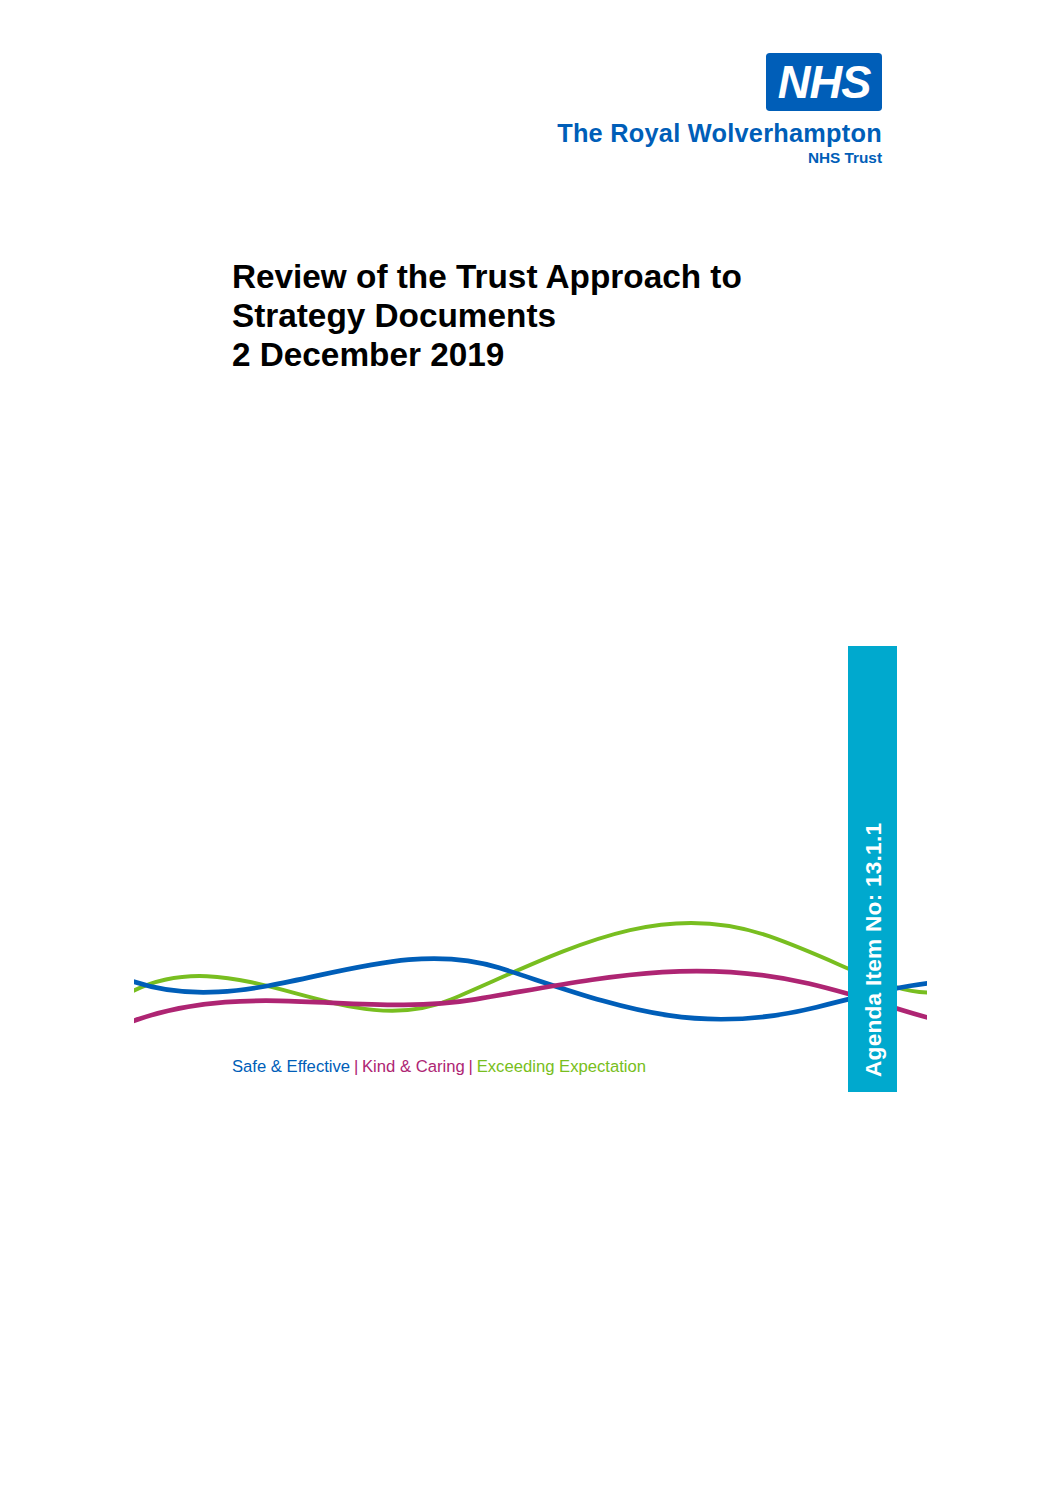NHS
The Royal Wolverhampton
NHS Trust
Review of the Trust Approach to Strategy Documents
2 December 2019
Safe & Effective|Kind & Caring|Exceeding Expectation
Agenda Item No: 13.1.1